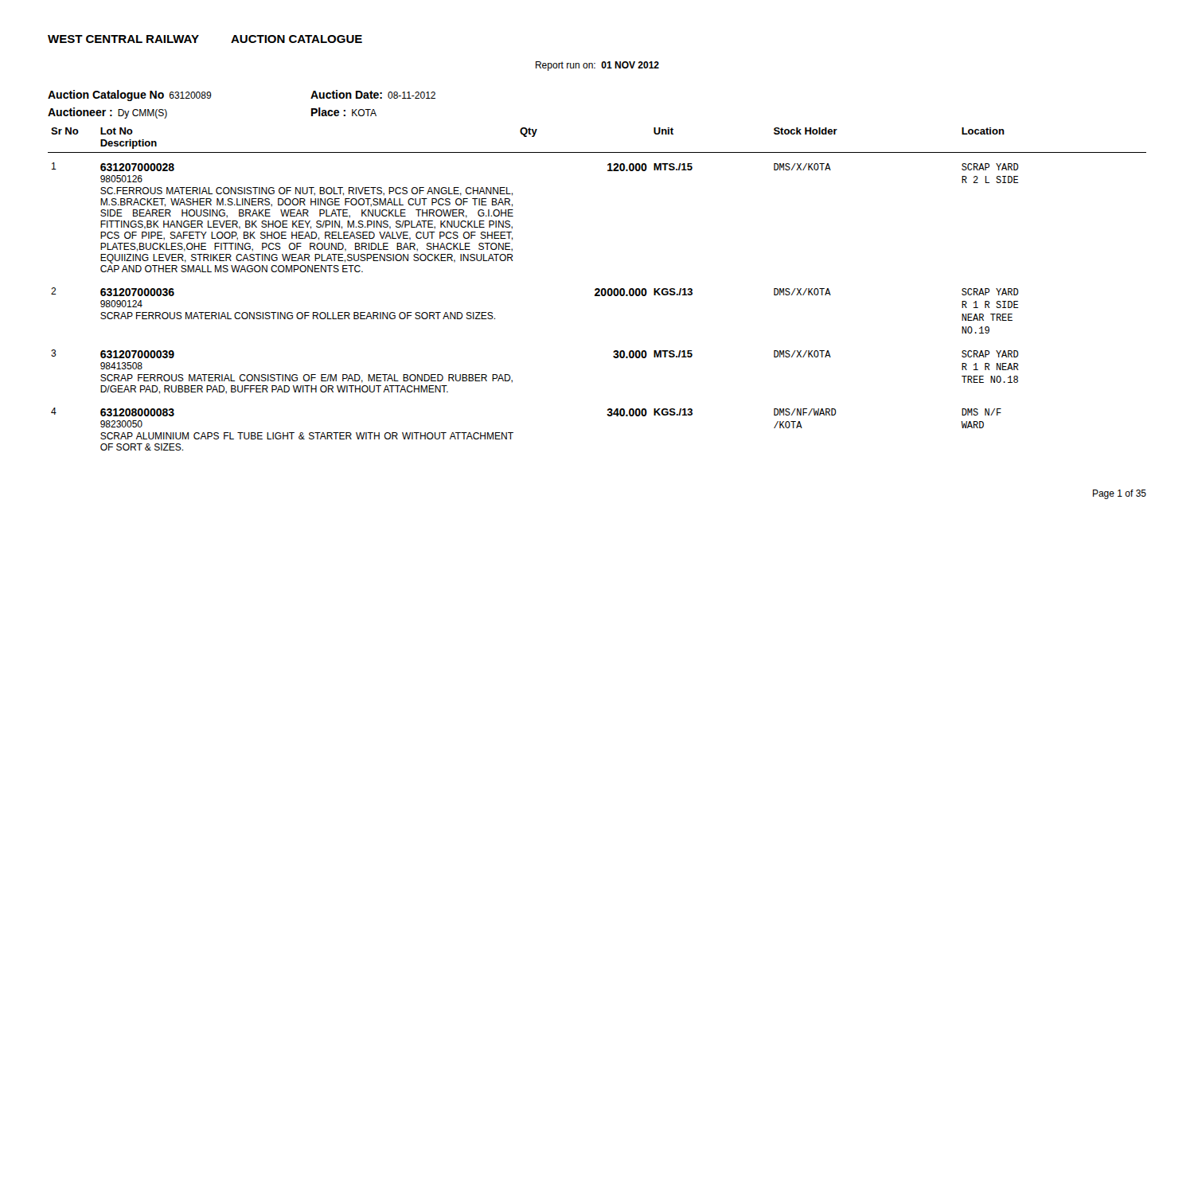WEST CENTRAL RAILWAY AUCTION CATALOGUE
Report run on: 01 NOV 2012
Auction Catalogue No 63120089
Auction Date: 08-11-2012
Auctioneer : Dy CMM(S)
Place : KOTA
| Sr No | Lot No | Qty | Unit | Stock Holder | Location |
| --- | --- | --- | --- | --- | --- |
| | Description | | | | |
| 1 | 631207000028 98050126 SC.FERROUS MATERIAL CONSISTING OF NUT, BOLT, RIVETS, PCS OF ANGLE, CHANNEL, M.S.BRACKET, WASHER M.S.LINERS, DOOR HINGE FOOT,SMALL CUT PCS OF TIE BAR, SIDE BEARER HOUSING, BRAKE WEAR PLATE, KNUCKLE THROWER, G.I.OHE FITTINGS,BK HANGER LEVER, BK SHOE KEY, S/PIN, M.S.PINS, S/PLATE, KNUCKLE PINS, PCS OF PIPE, SAFETY LOOP, BK SHOE HEAD, RELEASED VALVE, CUT PCS OF SHEET, PLATES,BUCKLES,OHE FITTING, PCS OF ROUND, BRIDLE BAR, SHACKLE STONE, EQUIIZING LEVER, STRIKER CASTING WEAR PLATE,SUSPENSION SOCKER, INSULATOR CAP AND OTHER SMALL MS WAGON COMPONENTS ETC. | 120.000 | MTS./15 | DMS/X/KOTA | SCRAP YARD R 2 L SIDE |
| 2 | 631207000036 98090124 SCRAP FERROUS MATERIAL CONSISTING OF ROLLER BEARING OF SORT AND SIZES. | 20000.000 | KGS./13 | DMS/X/KOTA | SCRAP YARD R 1 R SIDE NEAR TREE NO.19 |
| 3 | 631207000039 98413508 SCRAP FERROUS MATERIAL CONSISTING OF E/M PAD, METAL BONDED RUBBER PAD, D/GEAR PAD, RUBBER PAD, BUFFER PAD WITH OR WITHOUT ATTACHMENT. | 30.000 | MTS./15 | DMS/X/KOTA | SCRAP YARD R 1 R NEAR TREE NO.18 |
| 4 | 631208000083 98230050 SCRAP ALUMINIUM CAPS FL TUBE LIGHT & STARTER WITH OR WITHOUT ATTACHMENT OF SORT & SIZES. | 340.000 | KGS./13 | DMS/NF/WARD /KOTA | DMS N/F WARD |
Page 1 of 35